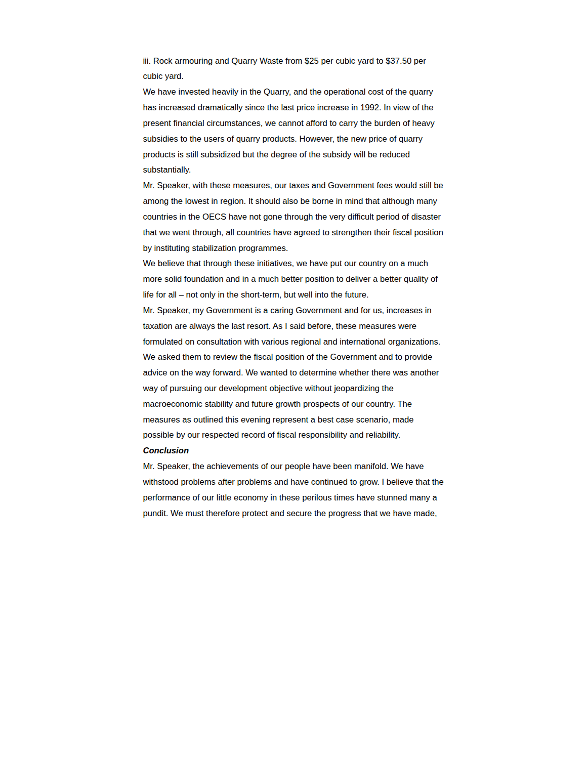iii. Rock armouring and Quarry Waste from $25 per cubic yard to $37.50 per cubic yard.
We have invested heavily in the Quarry, and the operational cost of the quarry has increased dramatically since the last price increase in 1992. In view of the present financial circumstances, we cannot afford to carry the burden of heavy subsidies to the users of quarry products. However, the new price of quarry products is still subsidized but the degree of the subsidy will be reduced substantially.
Mr. Speaker, with these measures, our taxes and Government fees would still be among the lowest in region. It should also be borne in mind that although many countries in the OECS have not gone through the very difficult period of disaster that we went through, all countries have agreed to strengthen their fiscal position by instituting stabilization programmes.
We believe that through these initiatives, we have put our country on a much more solid foundation and in a much better position to deliver a better quality of life for all – not only in the short-term, but well into the future.
Mr. Speaker, my Government is a caring Government and for us, increases in taxation are always the last resort. As I said before, these measures were formulated on consultation with various regional and international organizations. We asked them to review the fiscal position of the Government and to provide advice on the way forward. We wanted to determine whether there was another way of pursuing our development objective without jeopardizing the macroeconomic stability and future growth prospects of our country. The measures as outlined this evening represent a best case scenario, made possible by our respected record of fiscal responsibility and reliability.
Conclusion
Mr. Speaker, the achievements of our people have been manifold. We have withstood problems after problems and have continued to grow. I believe that the performance of our little economy in these perilous times have stunned many a pundit. We must therefore protect and secure the progress that we have made,